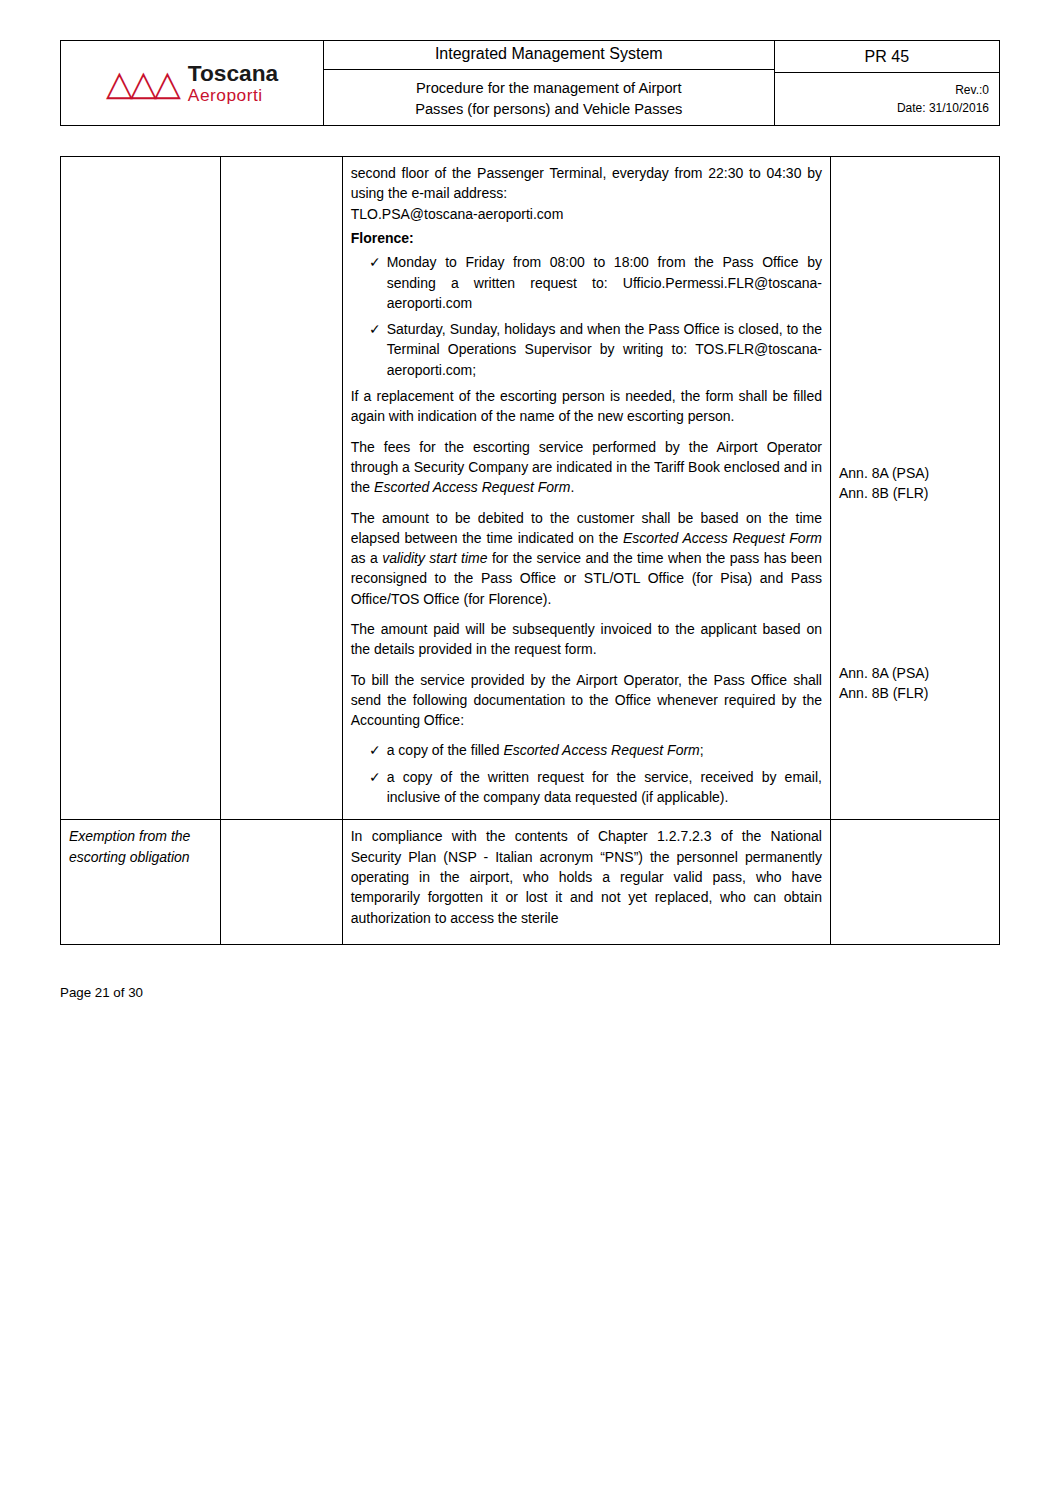| △△△ Toscana Aeroporti | Integrated Management System Procedure for the management of Airport Passes (for persons) and Vehicle Passes | PR 45 Rev.:0 Date: 31/10/2016 |
| | | second floor of the Passenger Terminal, everyday from 22:30 to 04:30 by using the e-mail address: TLO.PSA@toscana-aeroporti.com Florence: Monday to Friday from 08:00 to 18:00 from the Pass Office by sending a written request to: Ufficio.Permessi.FLR@toscana-aeroporti.com Saturday, Sunday, holidays and when the Pass Office is closed, to the Terminal Operations Supervisor by writing to: TOS.FLR@toscana-aeroporti.com; If a replacement of the escorting person is needed, the form shall be filled again with indication of the name of the new escorting person. The fees for the escorting service performed by the Airport Operator through a Security Company are indicated in the Tariff Book enclosed and in the Escorted Access Request Form . The amount to be debited to the customer shall be based on the time elapsed between the time indicated on the Escorted Access Request Form as a validity start time for the service and the time when the pass has been reconsigned to the Pass Office or STL/OTL Office (for Pisa) and Pass Office/TOS Office (for Florence). The amount paid will be subsequently invoiced to the applicant based on the details provided in the request form. To bill the service provided by the Airport Operator, the Pass Office shall send the following documentation to the Office whenever required by the Accounting Office: a copy of the filled Escorted Access Request Form ; a copy of the written request for the service, received by email, inclusive of the company data requested (if applicable). | Ann. 8A (PSA) Ann. 8B (FLR) Ann. 8A (PSA) Ann. 8B (FLR) |
| Exemption from the escorting obligation | | In compliance with the contents of Chapter 1.2.7.2.3 of the National Security Plan (NSP - Italian acronym “PNS”) the personnel permanently operating in the airport, who holds a regular valid pass, who have temporarily forgotten it or lost it and not yet replaced, who can obtain authorization to access the sterile | |
Page 21 of 30